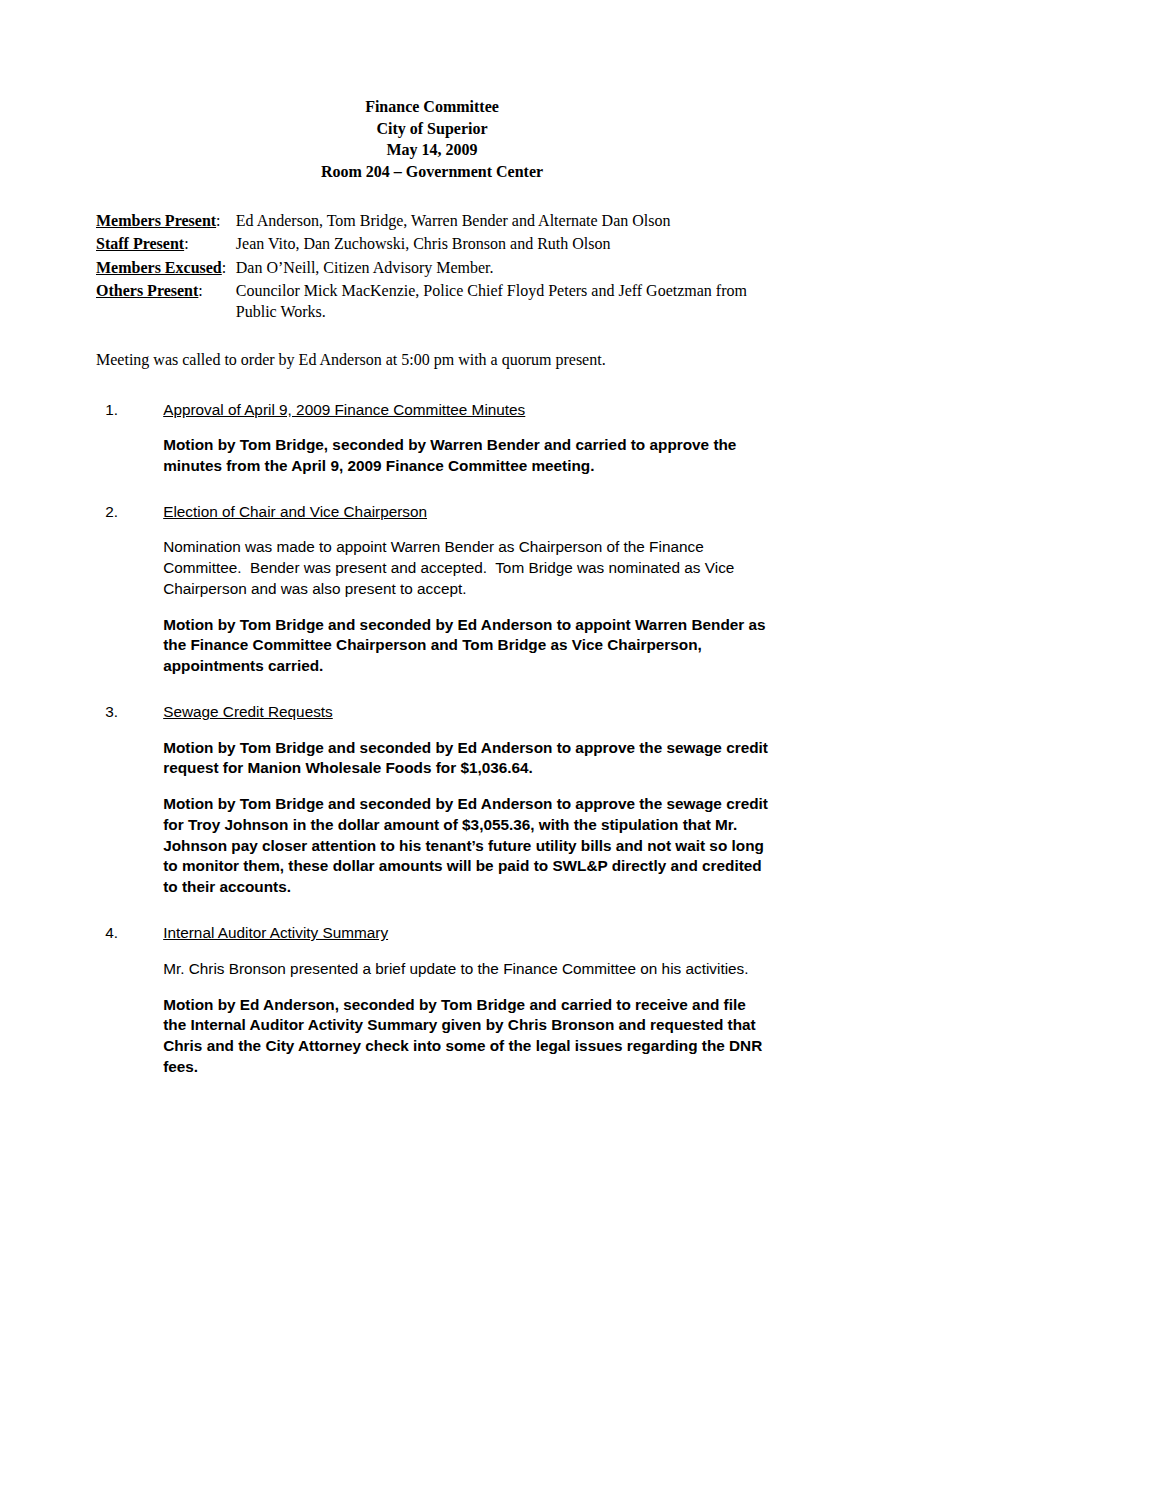Finance Committee
City of Superior
May 14, 2009
Room 204 – Government Center
| Members Present : | Ed Anderson, Tom Bridge, Warren Bender and Alternate Dan Olson |
| Staff Present : | Jean Vito, Dan Zuchowski, Chris Bronson and Ruth Olson |
| Members Excused : | Dan O’Neill, Citizen Advisory Member. |
| Others Present : | Councilor Mick MacKenzie, Police Chief Floyd Peters and Jeff Goetzman from Public Works. |
Meeting was called to order by Ed Anderson at 5:00 pm with a quorum present.
1.
Approval of April 9, 2009 Finance Committee Minutes
Motion by Tom Bridge, seconded by Warren Bender and carried to approve the minutes from the April 9, 2009 Finance Committee meeting.
2.
Election of Chair and Vice Chairperson
Nomination was made to appoint Warren Bender as Chairperson of the Finance Committee. Bender was present and accepted. Tom Bridge was nominated as Vice Chairperson and was also present to accept.
Motion by Tom Bridge and seconded by Ed Anderson to appoint Warren Bender as the Finance Committee Chairperson and Tom Bridge as Vice Chairperson, appointments carried.
3.
Sewage Credit Requests
Motion by Tom Bridge and seconded by Ed Anderson to approve the sewage credit request for Manion Wholesale Foods for $1,036.64.
Motion by Tom Bridge and seconded by Ed Anderson to approve the sewage credit for Troy Johnson in the dollar amount of $3,055.36, with the stipulation that Mr. Johnson pay closer attention to his tenant’s future utility bills and not wait so long to monitor them, these dollar amounts will be paid to SWL&P directly and credited to their accounts.
4.
Internal Auditor Activity Summary
Mr. Chris Bronson presented a brief update to the Finance Committee on his activities.
Motion by Ed Anderson, seconded by Tom Bridge and carried to receive and file the Internal Auditor Activity Summary given by Chris Bronson and requested that Chris and the City Attorney check into some of the legal issues regarding the DNR fees.